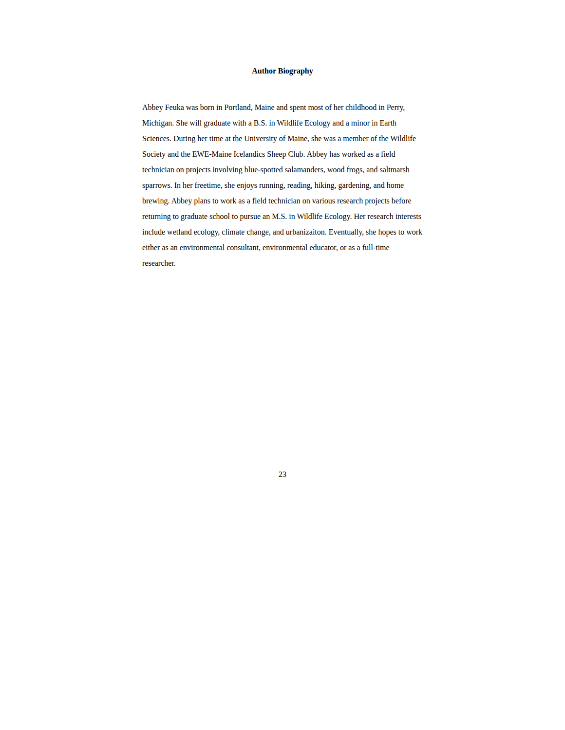Author Biography
Abbey Feuka was born in Portland, Maine and spent most of her childhood in Perry, Michigan. She will graduate with a B.S. in Wildlife Ecology and a minor in Earth Sciences. During her time at the University of Maine, she was a member of the Wildlife Society and the EWE-Maine Icelandics Sheep Club. Abbey has worked as a field technician on projects involving blue-spotted salamanders, wood frogs, and saltmarsh sparrows. In her freetime, she enjoys running, reading, hiking, gardening, and home brewing. Abbey plans to work as a field technician on various research projects before returning to graduate school to pursue an M.S. in Wildlife Ecology. Her research interests include wetland ecology, climate change, and urbanizaiton. Eventually, she hopes to work either as an environmental consultant, environmental educator, or as a full-time researcher.
23